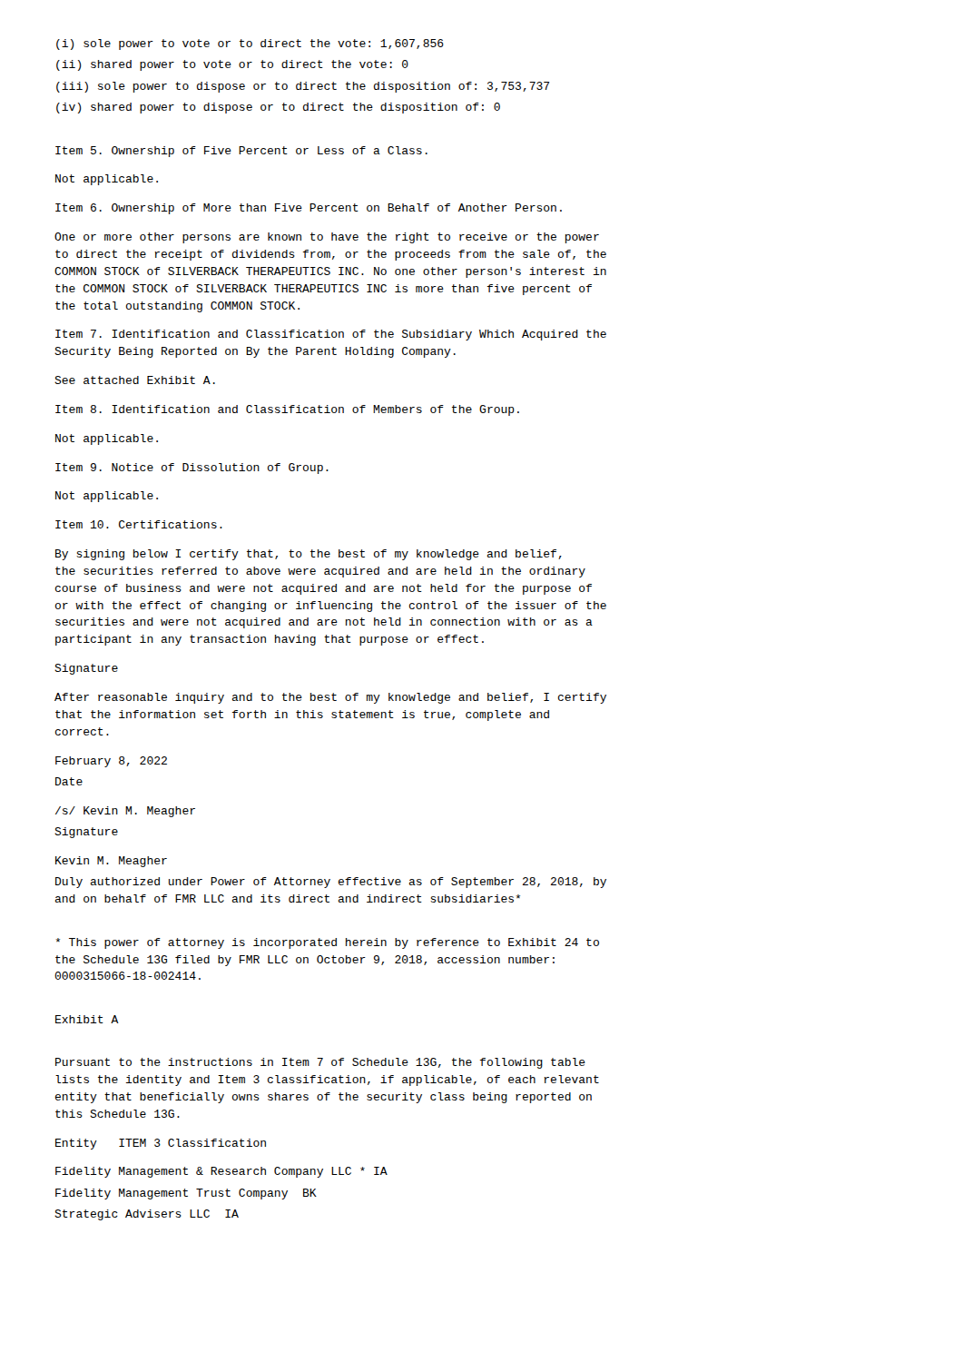(i) sole power to vote or to direct the vote: 1,607,856
(ii) shared power to vote or to direct the vote: 0
(iii) sole power to dispose or to direct the disposition of: 3,753,737
(iv) shared power to dispose or to direct the disposition of: 0
Item 5. Ownership of Five Percent or Less of a Class.
Not applicable.
Item 6. Ownership of More than Five Percent on Behalf of Another Person.
One or more other persons are known to have the right to receive or the power to direct the receipt of dividends from, or the proceeds from the sale of, the COMMON STOCK of SILVERBACK THERAPEUTICS INC. No one other person's interest in the COMMON STOCK of SILVERBACK THERAPEUTICS INC is more than five percent of the total outstanding COMMON STOCK.
Item 7. Identification and Classification of the Subsidiary Which Acquired the Security Being Reported on By the Parent Holding Company.
See attached Exhibit A.
Item 8. Identification and Classification of Members of the Group.
Not applicable.
Item 9. Notice of Dissolution of Group.
Not applicable.
Item 10. Certifications.
By signing below I certify that, to the best of my knowledge and belief, the securities referred to above were acquired and are held in the ordinary course of business and were not acquired and are not held for the purpose of or with the effect of changing or influencing the control of the issuer of the securities and were not acquired and are not held in connection with or as a participant in any transaction having that purpose or effect.
Signature
After reasonable inquiry and to the best of my knowledge and belief, I certify that the information set forth in this statement is true, complete and correct.
February 8, 2022
Date
/s/ Kevin M. Meagher
Signature
Kevin M. Meagher
Duly authorized under Power of Attorney effective as of September 28, 2018, by and on behalf of FMR LLC and its direct and indirect subsidiaries*
* This power of attorney is incorporated herein by reference to Exhibit 24 to the Schedule 13G filed by FMR LLC on October 9, 2018, accession number: 0000315066-18-002414.
Exhibit A
Pursuant to the instructions in Item 7 of Schedule 13G, the following table lists the identity and Item 3 classification, if applicable, of each relevant entity that beneficially owns shares of the security class being reported on this Schedule 13G.
Entity ITEM 3 Classification
Fidelity Management & Research Company LLC * IA
Fidelity Management Trust Company BK
Strategic Advisers LLC IA